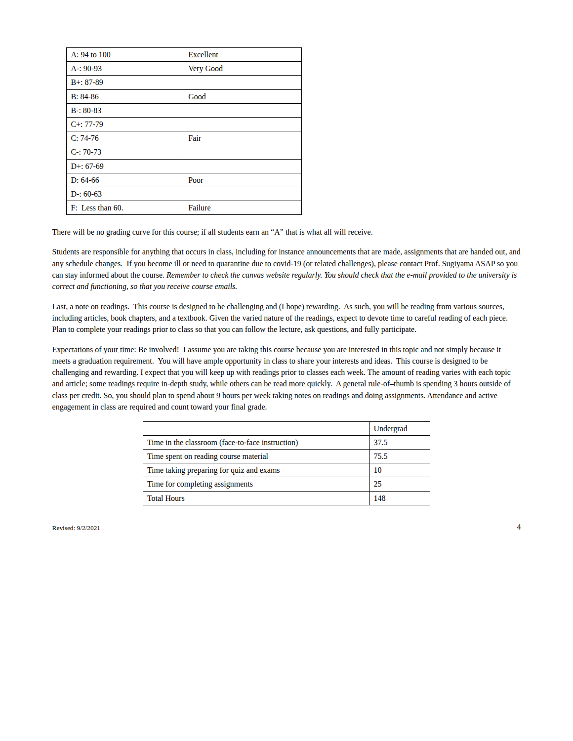| A: 94 to 100 | Excellent |
| A-: 90-93 | Very Good |
| B+: 87-89 | |
| B: 84-86 | Good |
| B-: 80-83 | |
| C+: 77-79 | |
| C: 74-76 | Fair |
| C-: 70-73 | |
| D+: 67-69 | |
| D: 64-66 | Poor |
| D-: 60-63 | |
| F: Less than 60. | Failure |
There will be no grading curve for this course; if all students earn an “A” that is what all will receive.
Students are responsible for anything that occurs in class, including for instance announcements that are made, assignments that are handed out, and any schedule changes. If you become ill or need to quarantine due to covid-19 (or related challenges), please contact Prof. Sugiyama ASAP so you can stay informed about the course. Remember to check the canvas website regularly. You should check that the e-mail provided to the university is correct and functioning, so that you receive course emails.
Last, a note on readings. This course is designed to be challenging and (I hope) rewarding. As such, you will be reading from various sources, including articles, book chapters, and a textbook. Given the varied nature of the readings, expect to devote time to careful reading of each piece. Plan to complete your readings prior to class so that you can follow the lecture, ask questions, and fully participate.
Expectations of your time: Be involved! I assume you are taking this course because you are interested in this topic and not simply because it meets a graduation requirement. You will have ample opportunity in class to share your interests and ideas. This course is designed to be challenging and rewarding. I expect that you will keep up with readings prior to classes each week. The amount of reading varies with each topic and article; some readings require in-depth study, while others can be read more quickly. A general rule-of–thumb is spending 3 hours outside of class per credit. So, you should plan to spend about 9 hours per week taking notes on readings and doing assignments. Attendance and active engagement in class are required and count toward your final grade.
| | Undergrad |
| Time in the classroom (face-to-face instruction) | 37.5 |
| Time spent on reading course material | 75.5 |
| Time taking preparing for quiz and exams | 10 |
| Time for completing assignments | 25 |
| Total Hours | 148 |
Revised: 9/2/2021 4